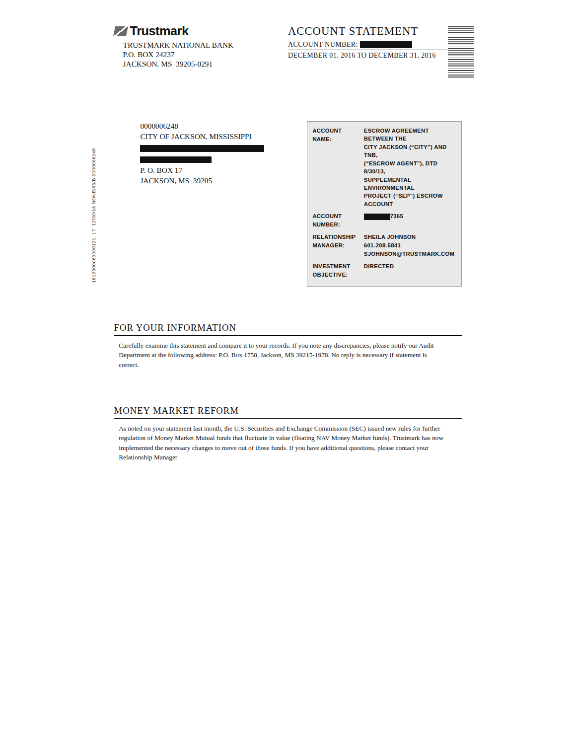1612300060000121 17 12/30/16 NONE/56/B 0000006248
Trustmark
TRUSTMARK NATIONAL BANK
P.O. BOX 24237
JACKSON, MS 39205-0291
ACCOUNT STATEMENT
ACCOUNT NUMBER:
DECEMBER 01, 2016 TO DECEMBER 31, 2016
0000006248
CITY OF JACKSON, MISSISSIPPI
P. O. BOX 17
JACKSON, MS 39205
| ACCOUNT NAME: | ESCROW AGREEMENT BETWEEN THE CITY JACKSON (“CITY”) AND TNB, (“ESCROW AGENT”), DTD 8/30/13, SUPPLEMENTAL ENVIRONMENTAL PROJECT (“SEP”) ESCROW ACCOUNT |
| ACCOUNT NUMBER: | 7365 |
| RELATIONSHIP MANAGER: | SHEILA JOHNSON 601-208-5841 SJOHNSON@TRUSTMARK.COM |
| INVESTMENT OBJECTIVE: | DIRECTED |
FOR YOUR INFORMATION
Carefully examine this statement and compare it to your records. If you note any discrepancies, please notify our Audit Department at the following address: P.O. Box 1758, Jackson, MS 39215-1978. No reply is necessary if statement is correct.
MONEY MARKET REFORM
As noted on your statement last month, the U.S. Securities and Exchange Commission (SEC) issued new rules for further regulation of Money Market Mutual funds that fluctuate in value (floating NAV Money Market funds). Trustmark has now implemented the necessary changes to move out of those funds. If you have additional questions, please contact your Relationship Manager